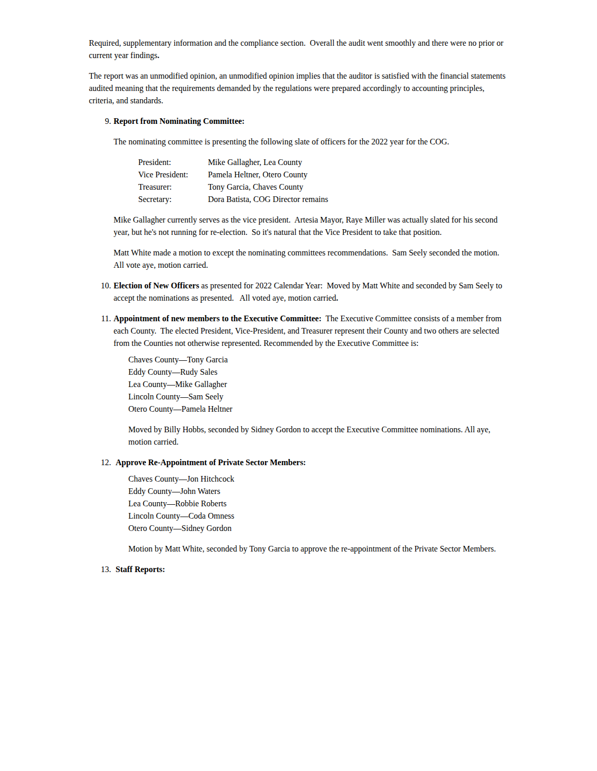Required, supplementary information and the compliance section. Overall the audit went smoothly and there were no prior or current year findings.
The report was an unmodified opinion, an unmodified opinion implies that the auditor is satisfied with the financial statements audited meaning that the requirements demanded by the regulations were prepared accordingly to accounting principles, criteria, and standards.
9. Report from Nominating Committee:
The nominating committee is presenting the following slate of officers for the 2022 year for the COG.
| President: | Mike Gallagher, Lea County |
| Vice President: | Pamela Heltner, Otero County |
| Treasurer: | Tony Garcia, Chaves County |
| Secretary: | Dora Batista, COG Director remains |
Mike Gallagher currently serves as the vice president. Artesia Mayor, Raye Miller was actually slated for his second year, but he's not running for re-election. So it's natural that the Vice President to take that position.
Matt White made a motion to except the nominating committees recommendations. Sam Seely seconded the motion. All vote aye, motion carried.
10. Election of New Officers as presented for 2022 Calendar Year: Moved by Matt White and seconded by Sam Seely to accept the nominations as presented. All voted aye, motion carried.
11. Appointment of new members to the Executive Committee: The Executive Committee consists of a member from each County. The elected President, Vice-President, and Treasurer represent their County and two others are selected from the Counties not otherwise represented. Recommended by the Executive Committee is:
Chaves County—Tony Garcia
Eddy County—Rudy Sales
Lea County—Mike Gallagher
Lincoln County—Sam Seely
Otero County—Pamela Heltner
Moved by Billy Hobbs, seconded by Sidney Gordon to accept the Executive Committee nominations. All aye, motion carried.
12. Approve Re-Appointment of Private Sector Members:
Chaves County—Jon Hitchcock
Eddy County—John Waters
Lea County—Robbie Roberts
Lincoln County—Coda Omness
Otero County—Sidney Gordon
Motion by Matt White, seconded by Tony Garcia to approve the re-appointment of the Private Sector Members.
13. Staff Reports: